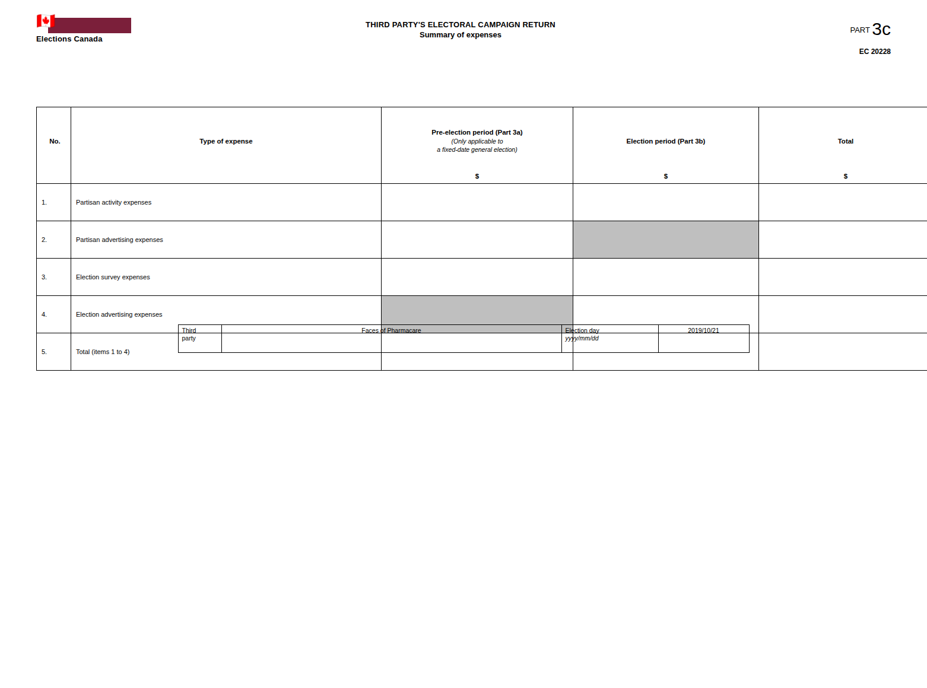🇨🇦
Elections Canada
THIRD PARTY'S ELECTORAL CAMPAIGN RETURN
Summary of expenses
PART 3c
EC 20228
| No. | Type of expense | Pre-election period (Part 3a) (Only applicable to a fixed-date general election) $ | Election period (Part 3b) $ | Total $ |
| --- | --- | --- | --- | --- |
| 1. | Partisan activity expenses | | | |
| 2. | Partisan advertising expenses | | | |
| 3. | Election survey expenses | | | |
| 4. | Election advertising expenses | | | |
| 5. | Total (items 1 to 4) | | | |
| Third party | Faces of Pharmacare | Election day yyyy/mm/dd | 2019/10/21 |